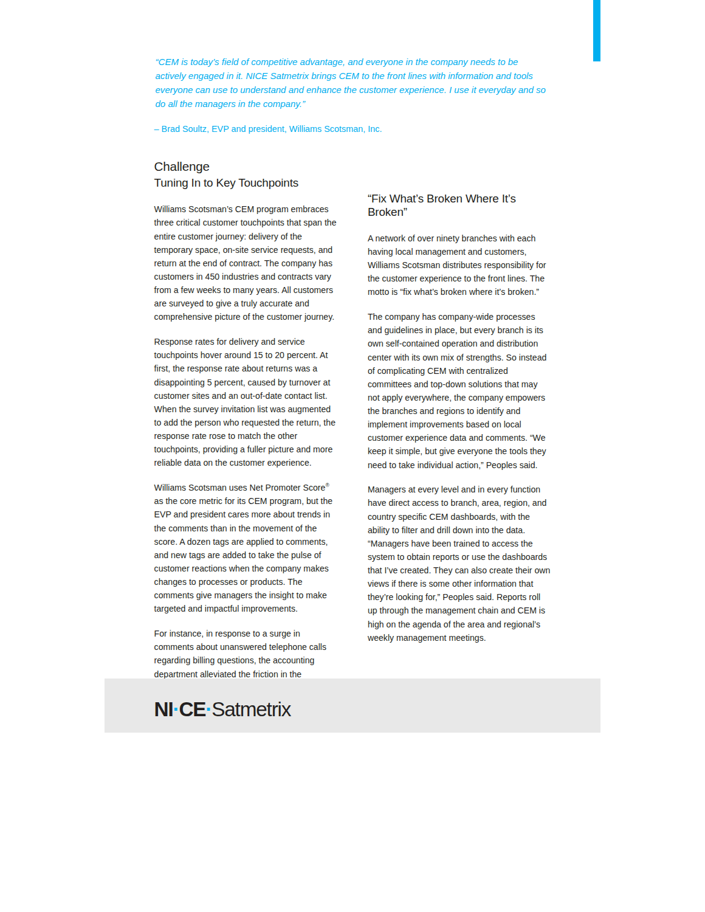“CEM is today’s field of competitive advantage, and everyone in the company needs to be actively engaged in it. NICE Satmetrix brings CEM to the front lines with information and tools everyone can use to understand and enhance the customer experience. I use it everyday and so do all the managers in the company.”
– Brad Soultz, EVP and president, Williams Scotsman, Inc.
Challenge
Tuning In to Key Touchpoints
Williams Scotsman’s CEM program embraces three critical customer touchpoints that span the entire customer journey: delivery of the temporary space, on-site service requests, and return at the end of contract. The company has customers in 450 industries and contracts vary from a few weeks to many years. All customers are surveyed to give a truly accurate and comprehensive picture of the customer journey.
Response rates for delivery and service touchpoints hover around 15 to 20 percent. At first, the response rate about returns was a disappointing 5 percent, caused by turnover at customer sites and an out-of-date contact list. When the survey invitation list was augmented to add the person who requested the return, the response rate rose to match the other touchpoints, providing a fuller picture and more reliable data on the customer experience.
Williams Scotsman uses Net Promoter Score® as the core metric for its CEM program, but the EVP and president cares more about trends in the comments than in the movement of the score. A dozen tags are applied to comments, and new tags are added to take the pulse of customer reactions when the company makes changes to processes or products. The comments give managers the insight to make targeted and impactful improvements.
For instance, in response to a surge in comments about unanswered telephone calls regarding billing questions, the accounting department alleviated the friction in the experience by changing call routing. With this easy and inexpensive fix, the issue began slowly disappearing from comments.
“Fix What’s Broken Where It’s Broken”
A network of over ninety branches with each having local management and customers, Williams Scotsman distributes responsibility for the customer experience to the front lines. The motto is “fix what’s broken where it’s broken.”
The company has company-wide processes and guidelines in place, but every branch is its own self-contained operation and distribution center with its own mix of strengths. So instead of complicating CEM with centralized committees and top-down solutions that may not apply everywhere, the company empowers the branches and regions to identify and implement improvements based on local customer experience data and comments. “We keep it simple, but give everyone the tools they need to take individual action,” Peoples said.
Managers at every level and in every function have direct access to branch, area, region, and country specific CEM dashboards, with the ability to filter and drill down into the data. “Managers have been trained to access the system to obtain reports or use the dashboards that I’ve created. They can also create their own views if there is some other information that they’re looking for,” Peoples said. Reports roll up through the management chain and CEM is high on the agenda of the area and regional’s weekly management meetings.
NI·CE·Satmetrix